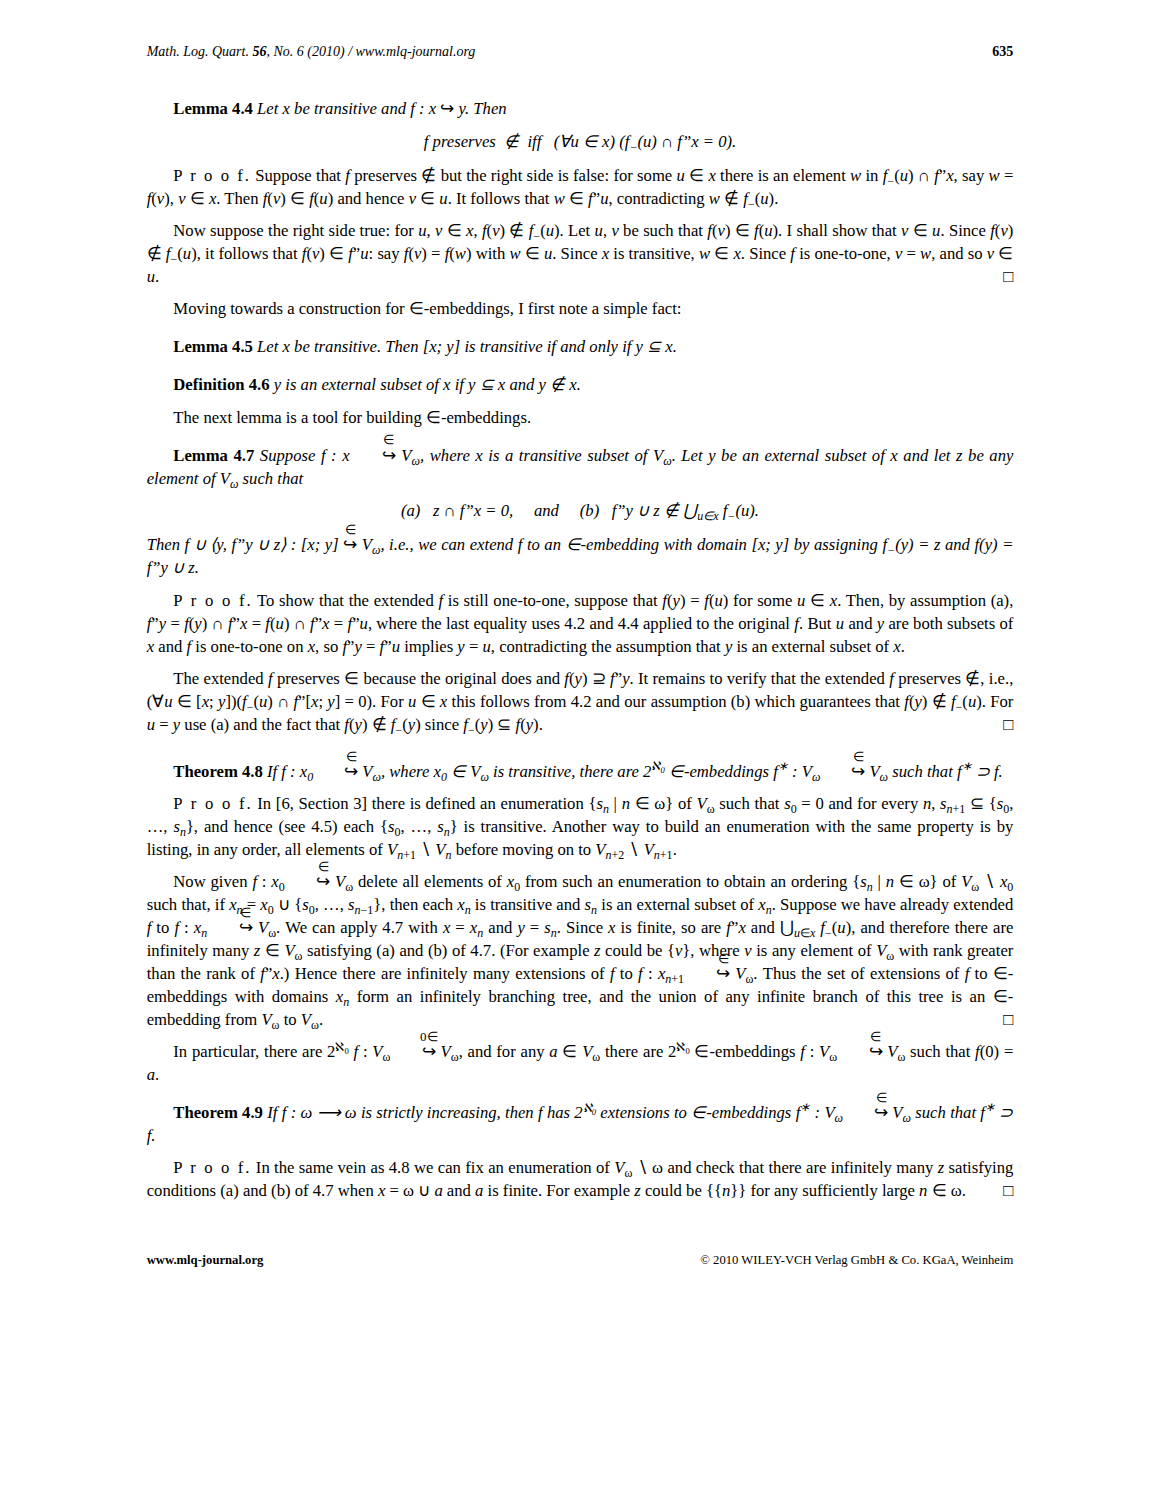Math. Log. Quart. 56, No. 6 (2010) / www.mlq-journal.org
635
Lemma 4.4 Let x be transitive and f : x ↪ y. Then
f preserves ∉ iff (∀u ∈ x) (f−(u) ∩ f”x = 0).
P r o o f. Suppose that f preserves ∉ but the right side is false: for some u ∈ x there is an element w in f−(u) ∩ f”x, say w = f(v), v ∈ x. Then f(v) ∈ f(u) and hence v ∈ u. It follows that w ∈ f”u, contradicting w ∉ f−(u).
Now suppose the right side true: for u, v ∈ x, f(v) ∉ f−(u). Let u, v be such that f(v) ∈ f(u). I shall show that v ∈ u. Since f(v) ∉ f−(u), it follows that f(v) ∈ f”u: say f(v) = f(w) with w ∈ u. Since x is transitive, w ∈ x. Since f is one-to-one, v = w, and so v ∈ u. □
Moving towards a construction for ∈-embeddings, I first note a simple fact:
Lemma 4.5 Let x be transitive. Then [x; y] is transitive if and only if y ⊆ x.
Definition 4.6 y is an external subset of x if y ⊆ x and y ∉ x.
The next lemma is a tool for building ∈-embeddings.
Lemma 4.7 Suppose f : x ∈↪ Vω, where x is a transitive subset of Vω. Let y be an external subset of x and let z be any element of Vω such that
(a) z ∩ f”x = 0, and (b) f”y ∪ z ∉ ⋃u∈x f−(u).
Then f ∪ ⟨y, f”y ∪ z⟩ : [x; y] ∈↪ Vω, i.e., we can extend f to an ∈-embedding with domain [x; y] by assigning f−(y) = z and f(y) = f”y ∪ z.
P r o o f. To show that the extended f is still one-to-one, suppose that f(y) = f(u) for some u ∈ x. Then, by assumption (a), f”y = f(y) ∩ f”x = f(u) ∩ f”x = f”u, where the last equality uses 4.2 and 4.4 applied to the original f. But u and y are both subsets of x and f is one-to-one on x, so f”y = f”u implies y = u, contradicting the assumption that y is an external subset of x.
The extended f preserves ∈ because the original does and f(y) ⊇ f”y. It remains to verify that the extended f preserves ∉, i.e., (∀u ∈ [x; y])(f−(u) ∩ f”[x; y] = 0). For u ∈ x this follows from 4.2 and our assumption (b) which guarantees that f(y) ∉ f−(u). For u = y use (a) and the fact that f(y) ∉ f−(y) since f−(y) ⊆ f(y). □
Theorem 4.8 If f : x0 ∈↪ Vω, where x0 ∈ Vω is transitive, there are 2ℵ0 ∈-embeddings f∗ : Vω ∈↪ Vω such that f∗ ⊃ f.
P r o o f. In [6, Section 3] there is defined an enumeration {sn | n ∈ ω} of Vω such that s0 = 0 and for every n, sn+1 ⊆ {s0, …, sn}, and hence (see 4.5) each {s0, …, sn} is transitive. Another way to build an enumeration with the same property is by listing, in any order, all elements of Vn+1 ∖ Vn before moving on to Vn+2 ∖ Vn+1.
Now given f : x0 ∈↪ Vω delete all elements of x0 from such an enumeration to obtain an ordering {sn | n ∈ ω} of Vω ∖ x0 such that, if xn = x0 ∪ {s0, …, sn−1}, then each xn is transitive and sn is an external subset of xn. Suppose we have already extended f to f : xn ∈↪ Vω. We can apply 4.7 with x = xn and y = sn. Since x is finite, so are f”x and ⋃u∈x f−(u), and therefore there are infinitely many z ∈ Vω satisfying (a) and (b) of 4.7. (For example z could be {v}, where v is any element of Vω with rank greater than the rank of f”x.) Hence there are infinitely many extensions of f to f : xn+1 ∈↪ Vω. Thus the set of extensions of f to ∈-embeddings with domains xn form an infinitely branching tree, and the union of any infinite branch of this tree is an ∈-embedding from Vω to Vω. □
In particular, there are 2ℵ0 f : Vω 0∈↪ Vω, and for any a ∈ Vω there are 2ℵ0 ∈-embeddings f : Vω ∈↪ Vω such that f(0) = a.
Theorem 4.9 If f : ω ⟶ ω is strictly increasing, then f has 2ℵ0 extensions to ∈-embeddings f∗ : Vω ∈↪ Vω such that f∗ ⊃ f.
P r o o f. In the same vein as 4.8 we can fix an enumeration of Vω ∖ ω and check that there are infinitely many z satisfying conditions (a) and (b) of 4.7 when x = ω ∪ a and a is finite. For example z could be {{n}} for any sufficiently large n ∈ ω. □
www.mlq-journal.org
© 2010 WILEY-VCH Verlag GmbH & Co. KGaA, Weinheim